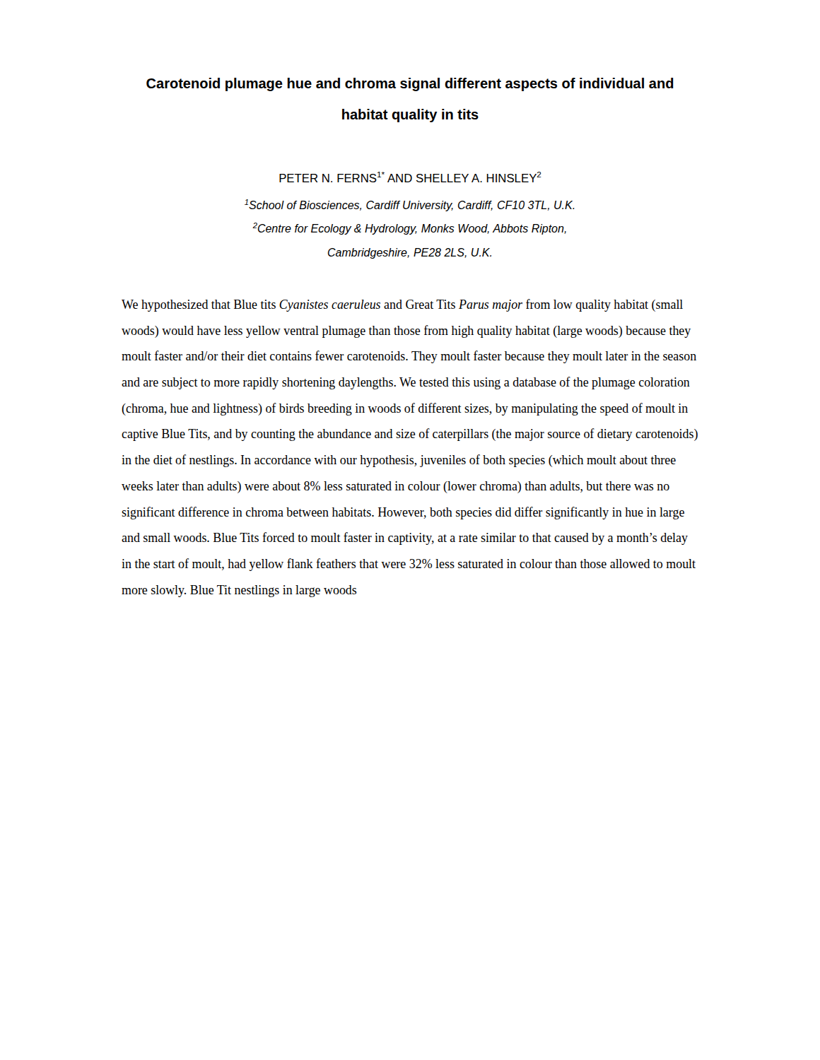Carotenoid plumage hue and chroma signal different aspects of individual and habitat quality in tits
PETER N. FERNS1* AND SHELLEY A. HINSLEY2
1School of Biosciences, Cardiff University, Cardiff, CF10 3TL, U.K.
2Centre for Ecology & Hydrology, Monks Wood, Abbots Ripton,
Cambridgeshire, PE28 2LS, U.K.
We hypothesized that Blue tits Cyanistes caeruleus and Great Tits Parus major from low quality habitat (small woods) would have less yellow ventral plumage than those from high quality habitat (large woods) because they moult faster and/or their diet contains fewer carotenoids. They moult faster because they moult later in the season and are subject to more rapidly shortening daylengths. We tested this using a database of the plumage coloration (chroma, hue and lightness) of birds breeding in woods of different sizes, by manipulating the speed of moult in captive Blue Tits, and by counting the abundance and size of caterpillars (the major source of dietary carotenoids) in the diet of nestlings. In accordance with our hypothesis, juveniles of both species (which moult about three weeks later than adults) were about 8% less saturated in colour (lower chroma) than adults, but there was no significant difference in chroma between habitats. However, both species did differ significantly in hue in large and small woods. Blue Tits forced to moult faster in captivity, at a rate similar to that caused by a month’s delay in the start of moult, had yellow flank feathers that were 32% less saturated in colour than those allowed to moult more slowly. Blue Tit nestlings in large woods